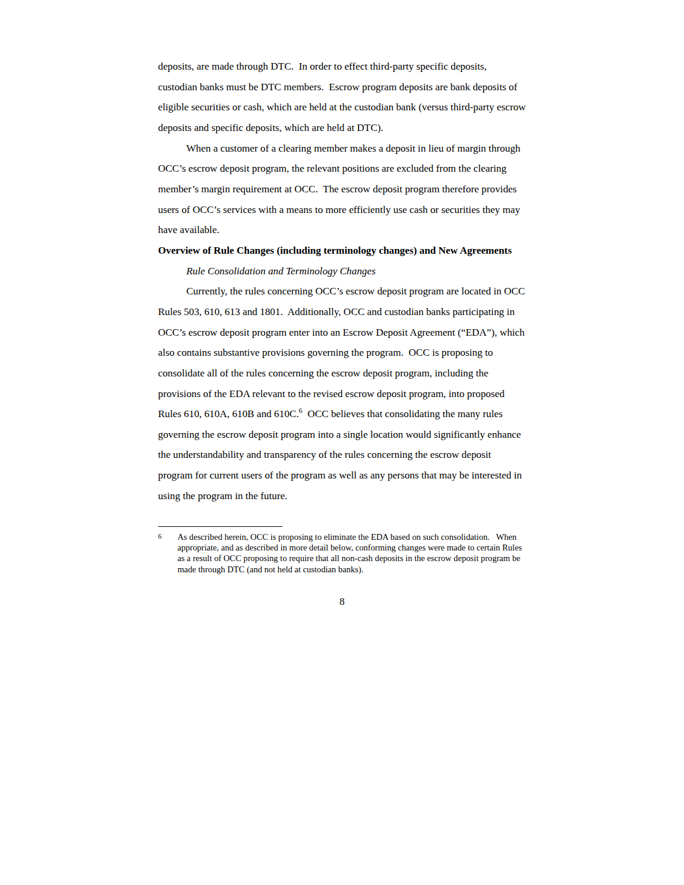deposits, are made through DTC. In order to effect third-party specific deposits, custodian banks must be DTC members. Escrow program deposits are bank deposits of eligible securities or cash, which are held at the custodian bank (versus third-party escrow deposits and specific deposits, which are held at DTC).
When a customer of a clearing member makes a deposit in lieu of margin through OCC’s escrow deposit program, the relevant positions are excluded from the clearing member’s margin requirement at OCC. The escrow deposit program therefore provides users of OCC’s services with a means to more efficiently use cash or securities they may have available.
Overview of Rule Changes (including terminology changes) and New Agreements
Rule Consolidation and Terminology Changes
Currently, the rules concerning OCC’s escrow deposit program are located in OCC Rules 503, 610, 613 and 1801. Additionally, OCC and custodian banks participating in OCC’s escrow deposit program enter into an Escrow Deposit Agreement (“EDA”), which also contains substantive provisions governing the program. OCC is proposing to consolidate all of the rules concerning the escrow deposit program, including the provisions of the EDA relevant to the revised escrow deposit program, into proposed Rules 610, 610A, 610B and 610C.6 OCC believes that consolidating the many rules governing the escrow deposit program into a single location would significantly enhance the understandability and transparency of the rules concerning the escrow deposit program for current users of the program as well as any persons that may be interested in using the program in the future.
6
As described herein, OCC is proposing to eliminate the EDA based on such consolidation. When appropriate, and as described in more detail below, conforming changes were made to certain Rules as a result of OCC proposing to require that all non-cash deposits in the escrow deposit program be made through DTC (and not held at custodian banks).
8